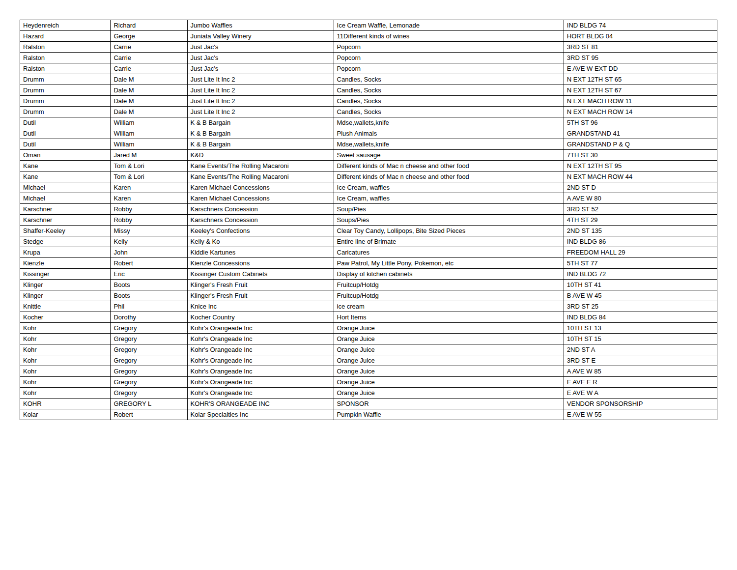| Heydenreich | Richard | Jumbo Waffles | Ice Cream Waffle, Lemonade | IND BLDG 74 |
| Hazard | George | Juniata Valley Winery | 11Different kinds of wines | HORT BLDG 04 |
| Ralston | Carrie | Just Jac's | Popcorn | 3RD ST 81 |
| Ralston | Carrie | Just Jac's | Popcorn | 3RD ST 95 |
| Ralston | Carrie | Just Jac's | Popcorn | E AVE W EXT DD |
| Drumm | Dale M | Just Lite It Inc 2 | Candles, Socks | N EXT 12TH ST 65 |
| Drumm | Dale M | Just Lite It Inc 2 | Candles, Socks | N EXT 12TH ST 67 |
| Drumm | Dale M | Just Lite It Inc 2 | Candles, Socks | N EXT MACH ROW 11 |
| Drumm | Dale M | Just Lite It Inc 2 | Candles, Socks | N EXT MACH ROW 14 |
| Dutil | William | K & B Bargain | Mdse,wallets,knife | 5TH ST 96 |
| Dutil | William | K & B Bargain | Plush Animals | GRANDSTAND 41 |
| Dutil | William | K & B Bargain | Mdse,wallets,knife | GRANDSTAND P & Q |
| Oman | Jared M | K&D | Sweet sausage | 7TH ST 30 |
| Kane | Tom & Lori | Kane Events/The Rolling Macaroni | Different kinds of Mac n cheese and other food | N EXT 12TH ST 95 |
| Kane | Tom & Lori | Kane Events/The Rolling Macaroni | Different kinds of Mac n cheese and other food | N EXT MACH ROW 44 |
| Michael | Karen | Karen Michael Concessions | Ice Cream, waffles | 2ND ST D |
| Michael | Karen | Karen Michael Concessions | Ice Cream, waffles | A AVE W 80 |
| Karschner | Robby | Karschners Concession | Soup/Pies | 3RD ST 52 |
| Karschner | Robby | Karschners Concession | Soups/Pies | 4TH ST 29 |
| Shaffer-Keeley | Missy | Keeley's Confections | Clear Toy Candy, Lollipops, Bite Sized Pieces | 2ND ST 135 |
| Stedge | Kelly | Kelly & Ko | Entire line of Brimate | IND BLDG 86 |
| Krupa | John | Kiddie Kartunes | Caricatures | FREEDOM HALL 29 |
| Kienzle | Robert | Kienzle Concessions | Paw Patrol, My Little Pony, Pokemon, etc | 5TH ST 77 |
| Kissinger | Eric | Kissinger Custom Cabinets | Display of kitchen cabinets | IND BLDG 72 |
| Klinger | Boots | Klinger's Fresh Fruit | Fruitcup/Hotdg | 10TH ST 41 |
| Klinger | Boots | Klinger's Fresh Fruit | Fruitcup/Hotdg | B AVE W 45 |
| Knittle | Phil | Knice Inc | ice cream | 3RD ST 25 |
| Kocher | Dorothy | Kocher Country | Hort Items | IND BLDG 84 |
| Kohr | Gregory | Kohr's Orangeade Inc | Orange Juice | 10TH ST 13 |
| Kohr | Gregory | Kohr's Orangeade Inc | Orange Juice | 10TH ST 15 |
| Kohr | Gregory | Kohr's Orangeade Inc | Orange Juice | 2ND ST A |
| Kohr | Gregory | Kohr's Orangeade Inc | Orange Juice | 3RD ST E |
| Kohr | Gregory | Kohr's Orangeade Inc | Orange Juice | A AVE W 85 |
| Kohr | Gregory | Kohr's Orangeade Inc | Orange Juice | E AVE E R |
| Kohr | Gregory | Kohr's Orangeade Inc | Orange Juice | E AVE W A |
| KOHR | GREGORY L | KOHR'S ORANGEADE INC | SPONSOR | VENDOR SPONSORSHIP |
| Kolar | Robert | Kolar Specialties Inc | Pumpkin Waffle | E AVE W 55 |